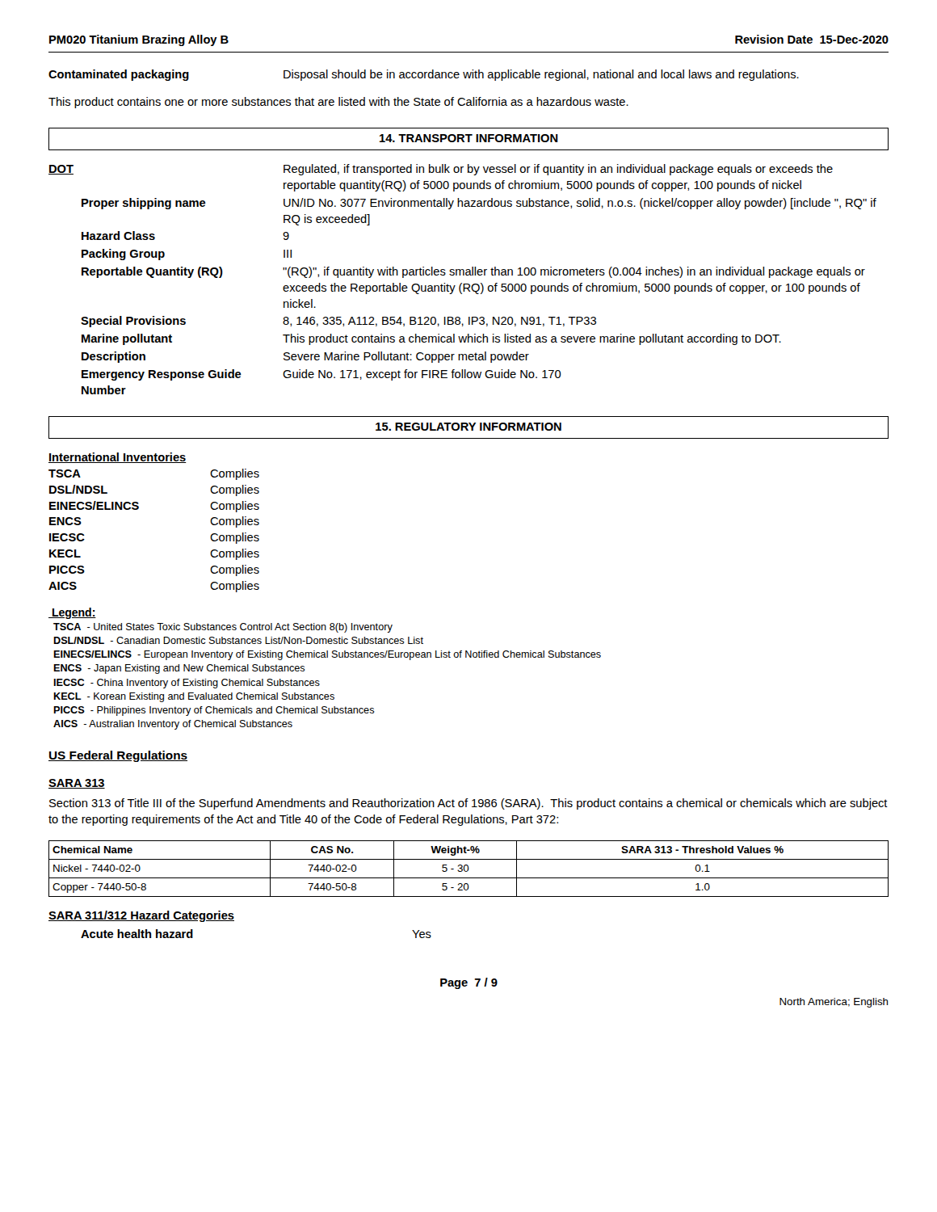PM020 Titanium Brazing Alloy B Revision Date 15-Dec-2020
Contaminated packaging
Disposal should be in accordance with applicable regional, national and local laws and regulations.
This product contains one or more substances that are listed with the State of California as a hazardous waste.
14. TRANSPORT INFORMATION
DOT
Regulated, if transported in bulk or by vessel or if quantity in an individual package equals or exceeds the reportable quantity(RQ) of 5000 pounds of chromium, 5000 pounds of copper, 100 pounds of nickel
Proper shipping name
UN/ID No. 3077 Environmentally hazardous substance, solid, n.o.s. (nickel/copper alloy powder) [include ", RQ" if RQ is exceeded]
Hazard Class
9
Packing Group
III
Reportable Quantity (RQ)
"(RQ)", if quantity with particles smaller than 100 micrometers (0.004 inches) in an individual package equals or exceeds the Reportable Quantity (RQ) of 5000 pounds of chromium, 5000 pounds of copper, or 100 pounds of nickel.
Special Provisions
8, 146, 335, A112, B54, B120, IB8, IP3, N20, N91, T1, TP33
Marine pollutant
This product contains a chemical which is listed as a severe marine pollutant according to DOT.
Description
Severe Marine Pollutant: Copper metal powder
Emergency Response Guide Number
Guide No. 171, except for FIRE follow Guide No. 170
15. REGULATORY INFORMATION
International Inventories
TSCA
Complies
DSL/NDSL
Complies
EINECS/ELINCS
Complies
ENCS
Complies
IECSC
Complies
KECL
Complies
PICCS
Complies
AICS
Complies
Legend:
TSCA - United States Toxic Substances Control Act Section 8(b) Inventory
DSL/NDSL - Canadian Domestic Substances List/Non-Domestic Substances List
EINECS/ELINCS - European Inventory of Existing Chemical Substances/European List of Notified Chemical Substances
ENCS - Japan Existing and New Chemical Substances
IECSC - China Inventory of Existing Chemical Substances
KECL - Korean Existing and Evaluated Chemical Substances
PICCS - Philippines Inventory of Chemicals and Chemical Substances
AICS - Australian Inventory of Chemical Substances
US Federal Regulations
SARA 313
Section 313 of Title III of the Superfund Amendments and Reauthorization Act of 1986 (SARA). This product contains a chemical or chemicals which are subject to the reporting requirements of the Act and Title 40 of the Code of Federal Regulations, Part 372:
| Chemical Name | CAS No. | Weight-% | SARA 313 - Threshold Values % |
| --- | --- | --- | --- |
| Nickel - 7440-02-0 | 7440-02-0 | 5 - 30 | 0.1 |
| Copper - 7440-50-8 | 7440-50-8 | 5 - 20 | 1.0 |
SARA 311/312 Hazard Categories
Acute health hazard
Yes
Page 7 / 9
North America; English